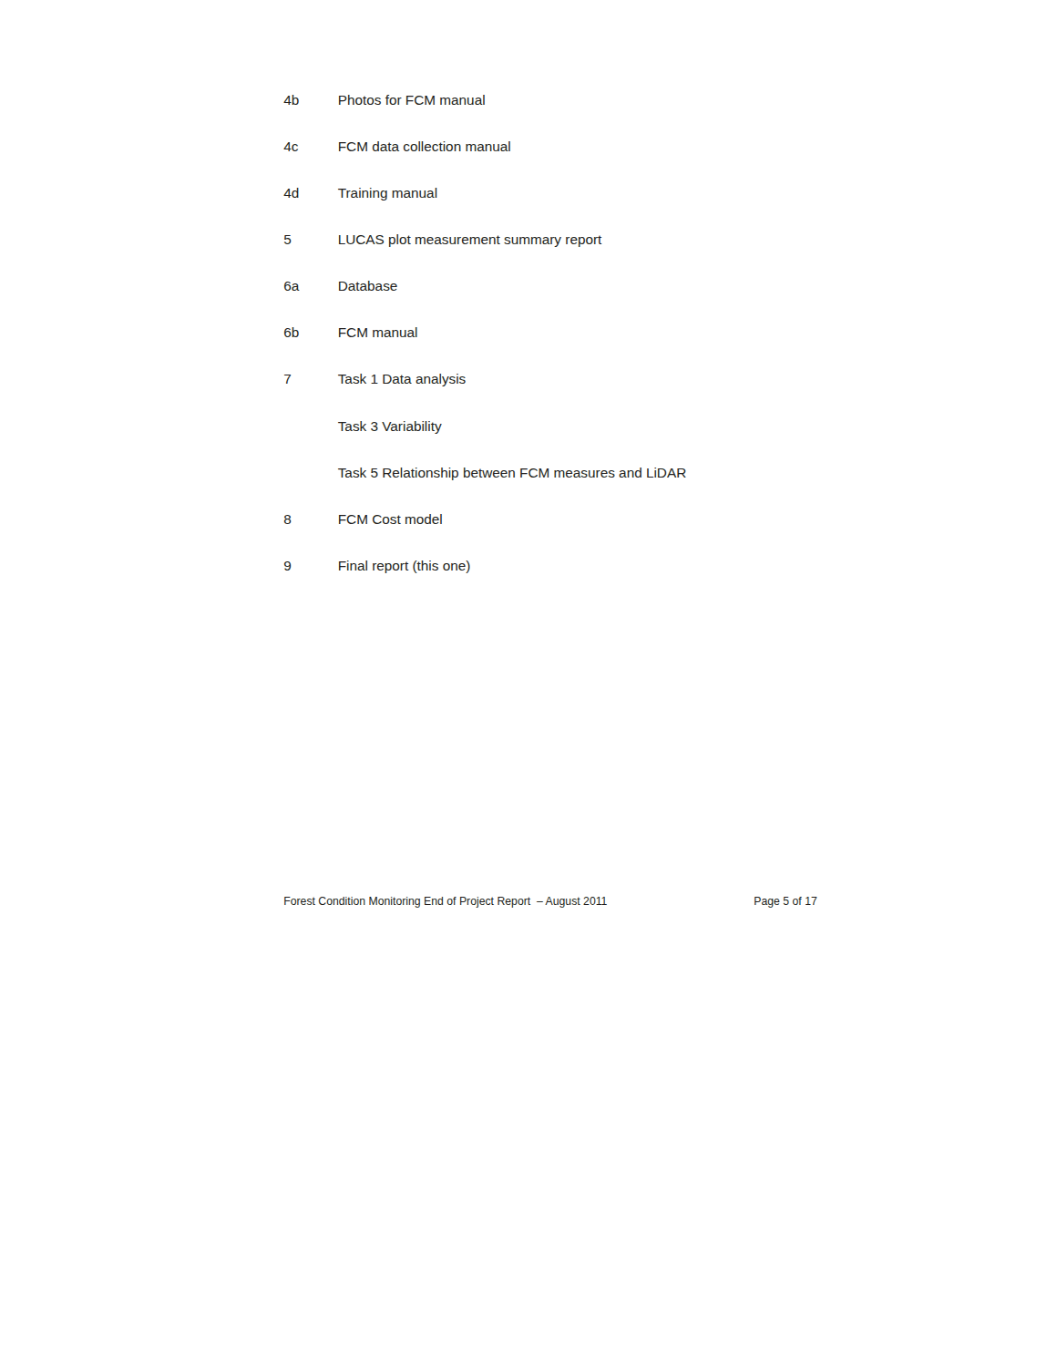4b
Photos for FCM manual
4c
FCM data collection manual
4d
Training manual
5
LUCAS plot measurement summary report
6a
Database
6b
FCM manual
7
Task 1 Data analysis
Task 3 Variability
Task 5 Relationship between FCM measures and LiDAR
8
FCM Cost model
9
Final report (this one)
Forest Condition Monitoring End of Project Report – August 2011
Page 5 of 17